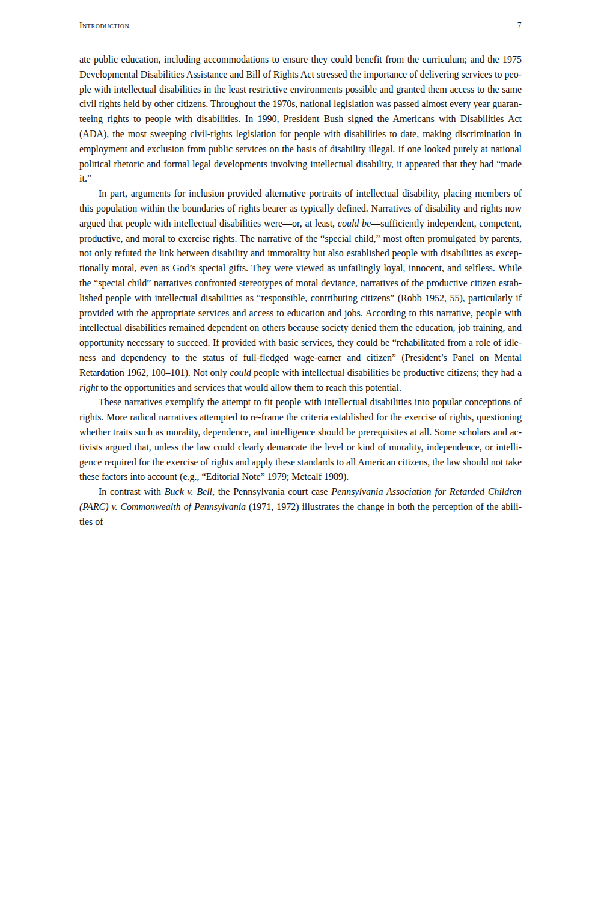Introduction 7
ate public education, including accommodations to ensure they could benefit from the curriculum; and the 1975 Developmental Disabilities Assistance and Bill of Rights Act stressed the importance of delivering services to people with intellectual disabilities in the least restrictive environments possible and granted them access to the same civil rights held by other citizens. Throughout the 1970s, national legislation was passed almost every year guaranteeing rights to people with disabilities. In 1990, President Bush signed the Americans with Disabilities Act (ADA), the most sweeping civil-rights legislation for people with disabilities to date, making discrimination in employment and exclusion from public services on the basis of disability illegal. If one looked purely at national political rhetoric and formal legal developments involving intellectual disability, it appeared that they had “made it.”
In part, arguments for inclusion provided alternative portraits of intellectual disability, placing members of this population within the boundaries of rights bearer as typically defined. Narratives of disability and rights now argued that people with intellectual disabilities were—or, at least, could be—sufficiently independent, competent, productive, and moral to exercise rights. The narrative of the “special child,” most often promulgated by parents, not only refuted the link between disability and immorality but also established people with disabilities as exceptionally moral, even as God’s special gifts. They were viewed as unfailingly loyal, innocent, and selfless. While the “special child” narratives confronted stereotypes of moral deviance, narratives of the productive citizen established people with intellectual disabilities as “responsible, contributing citizens” (Robb 1952, 55), particularly if provided with the appropriate services and access to education and jobs. According to this narrative, people with intellectual disabilities remained dependent on others because society denied them the education, job training, and opportunity necessary to succeed. If provided with basic services, they could be “rehabilitated from a role of idleness and dependency to the status of full-fledged wage-earner and citizen” (President’s Panel on Mental Retardation 1962, 100–101). Not only could people with intellectual disabilities be productive citizens; they had a right to the opportunities and services that would allow them to reach this potential.
These narratives exemplify the attempt to fit people with intellectual disabilities into popular conceptions of rights. More radical narratives attempted to re-frame the criteria established for the exercise of rights, questioning whether traits such as morality, dependence, and intelligence should be prerequisites at all. Some scholars and activists argued that, unless the law could clearly demarcate the level or kind of morality, independence, or intelligence required for the exercise of rights and apply these standards to all American citizens, the law should not take these factors into account (e.g., “Editorial Note” 1979; Metcalf 1989).
In contrast with Buck v. Bell, the Pennsylvania court case Pennsylvania Association for Retarded Children (PARC) v. Commonwealth of Pennsylvania (1971, 1972) illustrates the change in both the perception of the abilities of